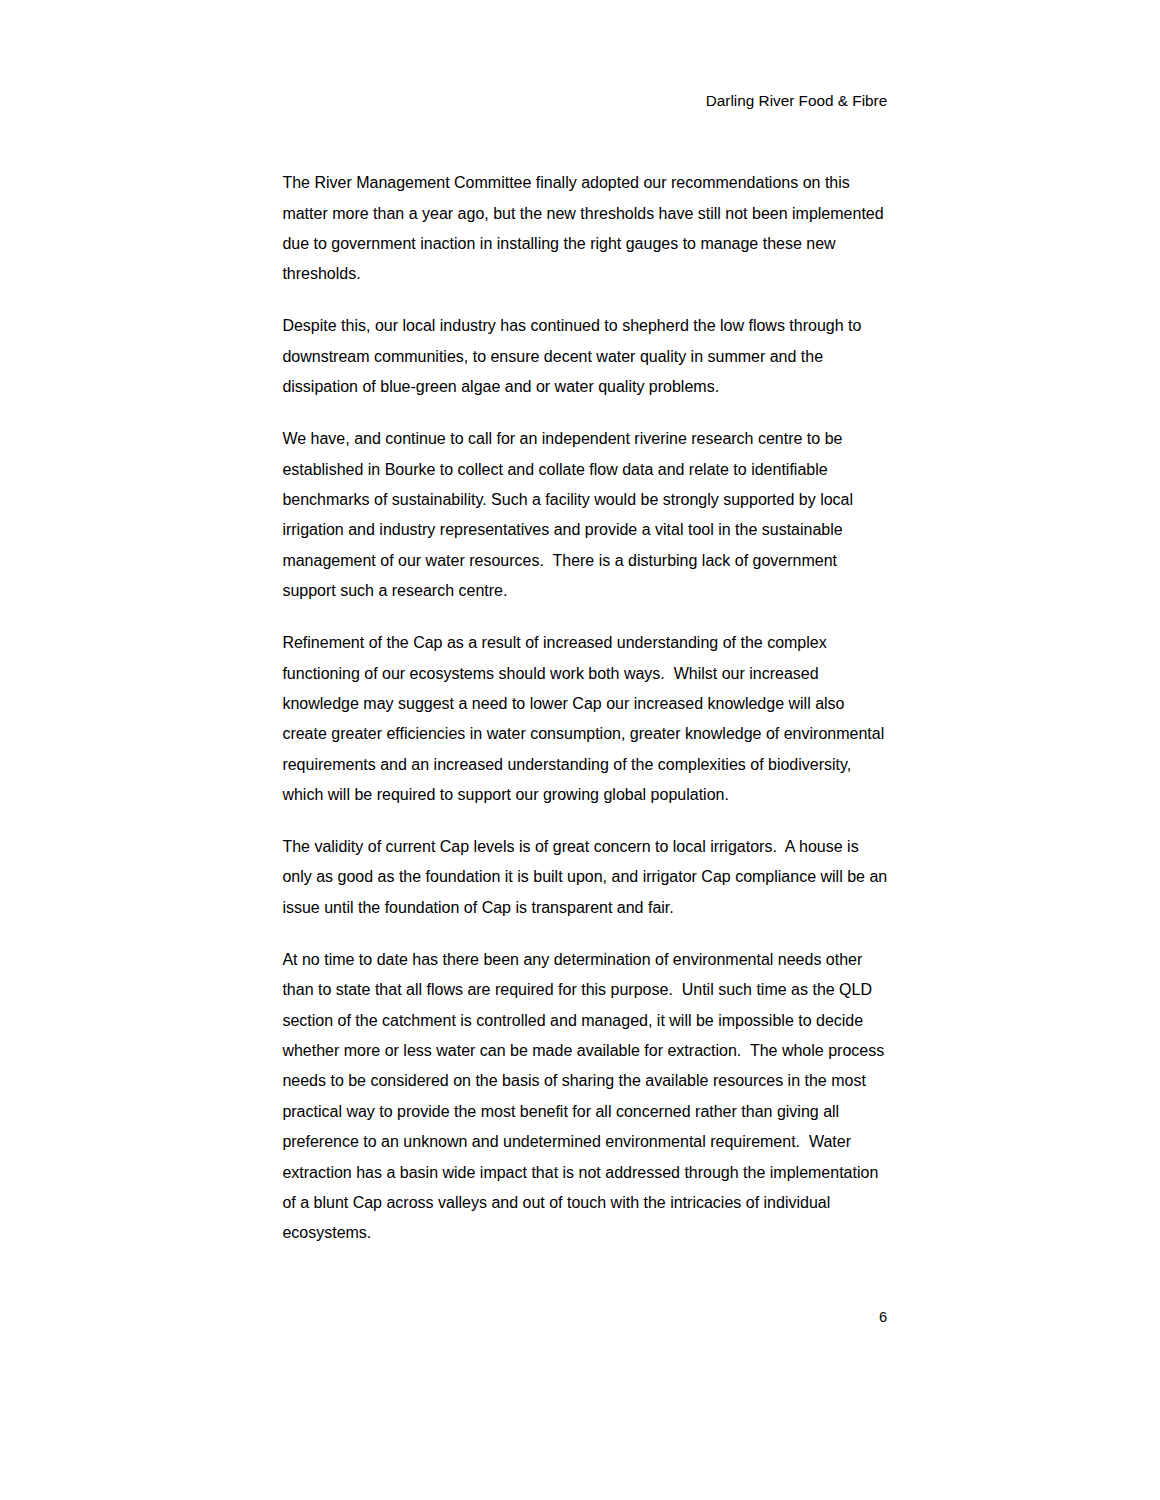Darling River Food & Fibre
The River Management Committee finally adopted our recommendations on this matter more than a year ago, but the new thresholds have still not been implemented due to government inaction in installing the right gauges to manage these new thresholds.
Despite this, our local industry has continued to shepherd the low flows through to downstream communities, to ensure decent water quality in summer and the dissipation of blue-green algae and or water quality problems.
We have, and continue to call for an independent riverine research centre to be established in Bourke to collect and collate flow data and relate to identifiable benchmarks of sustainability. Such a facility would be strongly supported by local irrigation and industry representatives and provide a vital tool in the sustainable management of our water resources. There is a disturbing lack of government support such a research centre.
Refinement of the Cap as a result of increased understanding of the complex functioning of our ecosystems should work both ways. Whilst our increased knowledge may suggest a need to lower Cap our increased knowledge will also create greater efficiencies in water consumption, greater knowledge of environmental requirements and an increased understanding of the complexities of biodiversity, which will be required to support our growing global population.
The validity of current Cap levels is of great concern to local irrigators. A house is only as good as the foundation it is built upon, and irrigator Cap compliance will be an issue until the foundation of Cap is transparent and fair.
At no time to date has there been any determination of environmental needs other than to state that all flows are required for this purpose. Until such time as the QLD section of the catchment is controlled and managed, it will be impossible to decide whether more or less water can be made available for extraction. The whole process needs to be considered on the basis of sharing the available resources in the most practical way to provide the most benefit for all concerned rather than giving all preference to an unknown and undetermined environmental requirement. Water extraction has a basin wide impact that is not addressed through the implementation of a blunt Cap across valleys and out of touch with the intricacies of individual ecosystems.
6